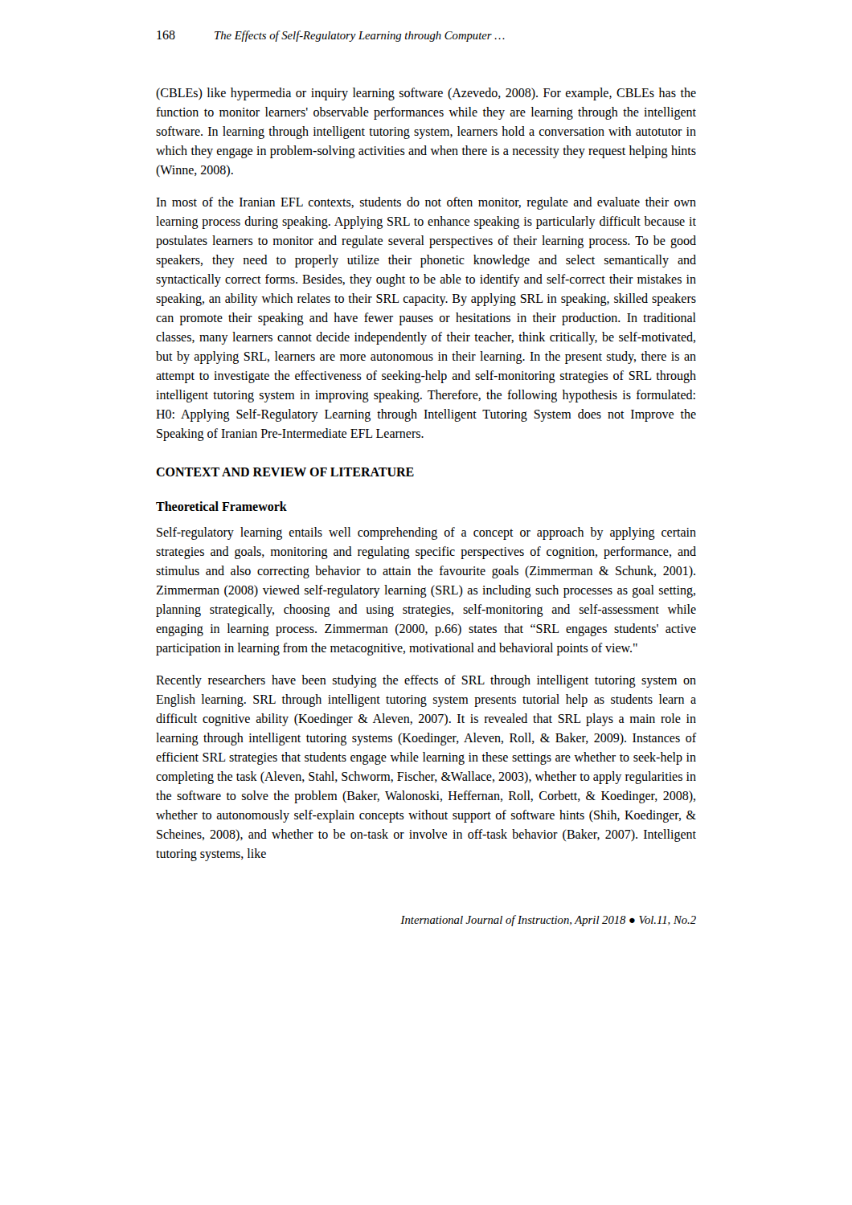168 The Effects of Self-Regulatory Learning through Computer …
(CBLEs) like hypermedia or inquiry learning software (Azevedo, 2008). For example, CBLEs has the function to monitor learners' observable performances while they are learning through the intelligent software. In learning through intelligent tutoring system, learners hold a conversation with autotutor in which they engage in problem-solving activities and when there is a necessity they request helping hints (Winne, 2008).
In most of the Iranian EFL contexts, students do not often monitor, regulate and evaluate their own learning process during speaking. Applying SRL to enhance speaking is particularly difficult because it postulates learners to monitor and regulate several perspectives of their learning process. To be good speakers, they need to properly utilize their phonetic knowledge and select semantically and syntactically correct forms. Besides, they ought to be able to identify and self-correct their mistakes in speaking, an ability which relates to their SRL capacity. By applying SRL in speaking, skilled speakers can promote their speaking and have fewer pauses or hesitations in their production. In traditional classes, many learners cannot decide independently of their teacher, think critically, be self-motivated, but by applying SRL, learners are more autonomous in their learning. In the present study, there is an attempt to investigate the effectiveness of seeking-help and self-monitoring strategies of SRL through intelligent tutoring system in improving speaking. Therefore, the following hypothesis is formulated: H0: Applying Self-Regulatory Learning through Intelligent Tutoring System does not Improve the Speaking of Iranian Pre-Intermediate EFL Learners.
Context and Review of Literature
Theoretical Framework
Self-regulatory learning entails well comprehending of a concept or approach by applying certain strategies and goals, monitoring and regulating specific perspectives of cognition, performance, and stimulus and also correcting behavior to attain the favourite goals (Zimmerman & Schunk, 2001). Zimmerman (2008) viewed self-regulatory learning (SRL) as including such processes as goal setting, planning strategically, choosing and using strategies, self-monitoring and self-assessment while engaging in learning process. Zimmerman (2000, p.66) states that “SRL engages students' active participation in learning from the metacognitive, motivational and behavioral points of view."
Recently researchers have been studying the effects of SRL through intelligent tutoring system on English learning. SRL through intelligent tutoring system presents tutorial help as students learn a difficult cognitive ability (Koedinger & Aleven, 2007). It is revealed that SRL plays a main role in learning through intelligent tutoring systems (Koedinger, Aleven, Roll, & Baker, 2009). Instances of efficient SRL strategies that students engage while learning in these settings are whether to seek-help in completing the task (Aleven, Stahl, Schworm, Fischer, &Wallace, 2003), whether to apply regularities in the software to solve the problem (Baker, Walonoski, Heffernan, Roll, Corbett, & Koedinger, 2008), whether to autonomously self-explain concepts without support of software hints (Shih, Koedinger, & Scheines, 2008), and whether to be on-task or involve in off-task behavior (Baker, 2007). Intelligent tutoring systems, like
International Journal of Instruction, April 2018 ● Vol.11, No.2